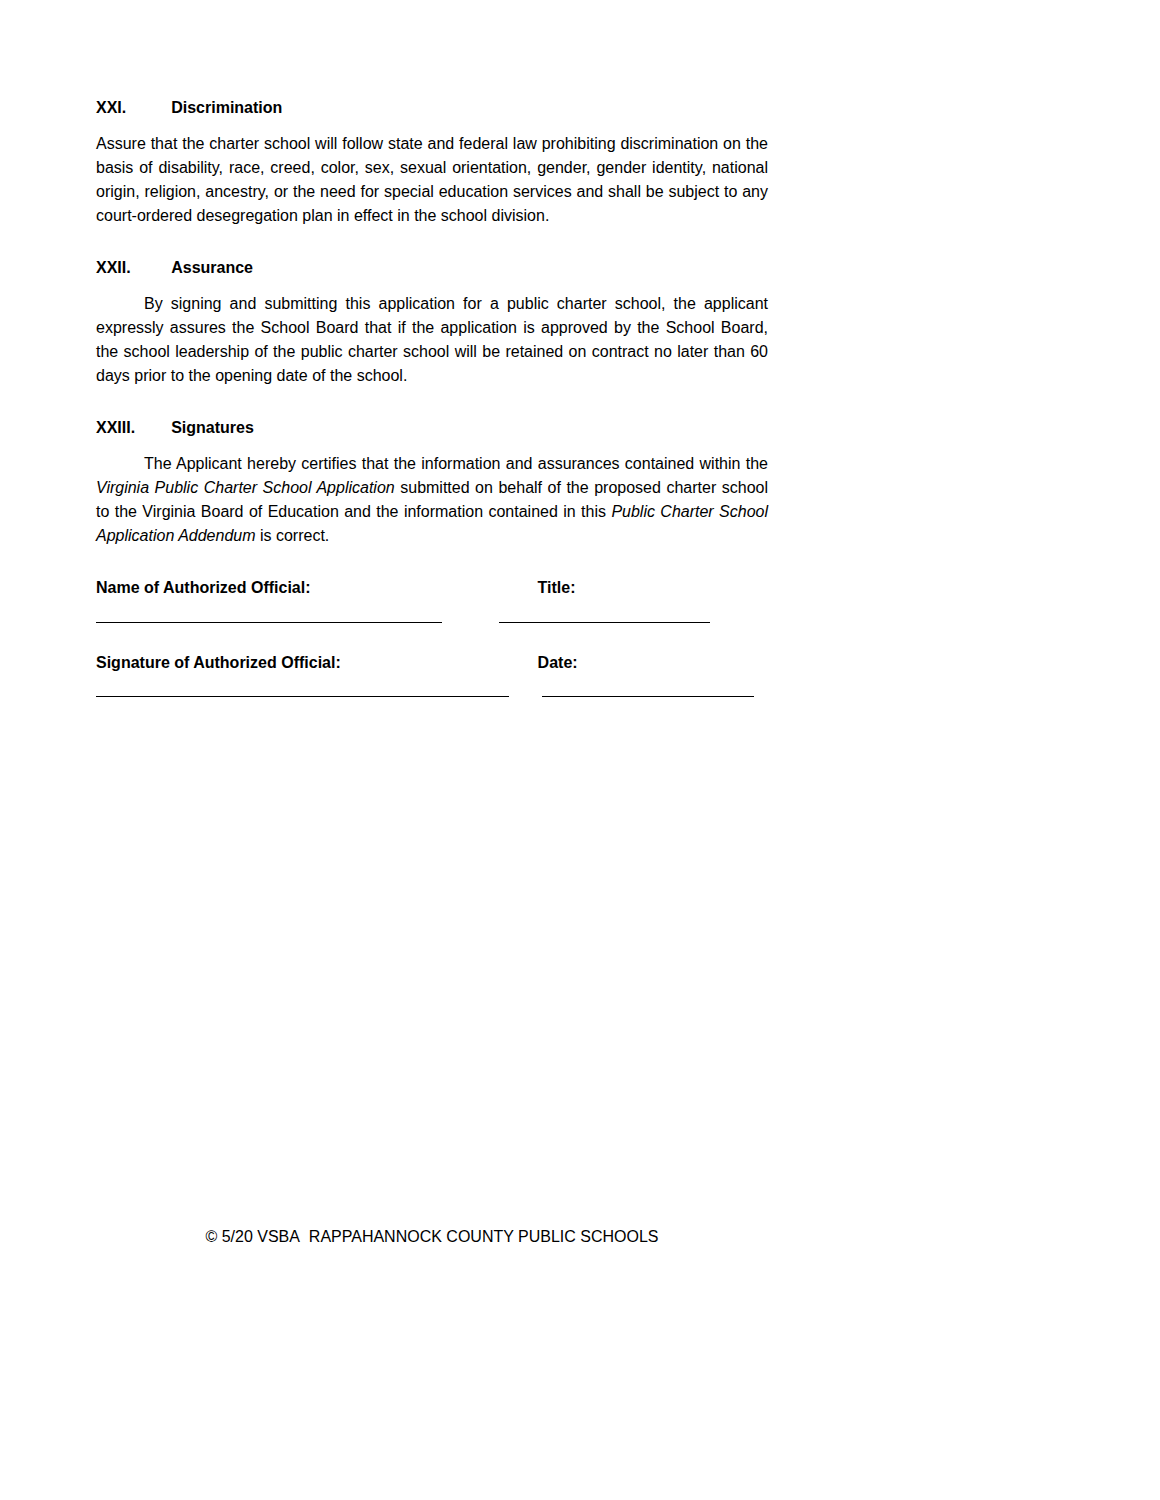XXI. Discrimination
Assure that the charter school will follow state and federal law prohibiting discrimination on the basis of disability, race, creed, color, sex, sexual orientation, gender, gender identity, national origin, religion, ancestry, or the need for special education services and shall be subject to any court-ordered desegregation plan in effect in the school division.
XXII. Assurance
By signing and submitting this application for a public charter school, the applicant expressly assures the School Board that if the application is approved by the School Board, the school leadership of the public charter school will be retained on contract no later than 60 days prior to the opening date of the school.
XXIII. Signatures
The Applicant hereby certifies that the information and assurances contained within the Virginia Public Charter School Application submitted on behalf of the proposed charter school to the Virginia Board of Education and the information contained in this Public Charter School Application Addendum is correct.
Name of Authorized Official: Title:
Signature of Authorized Official: Date:
© 5/20 VSBA RAPPAHANNOCK COUNTY PUBLIC SCHOOLS